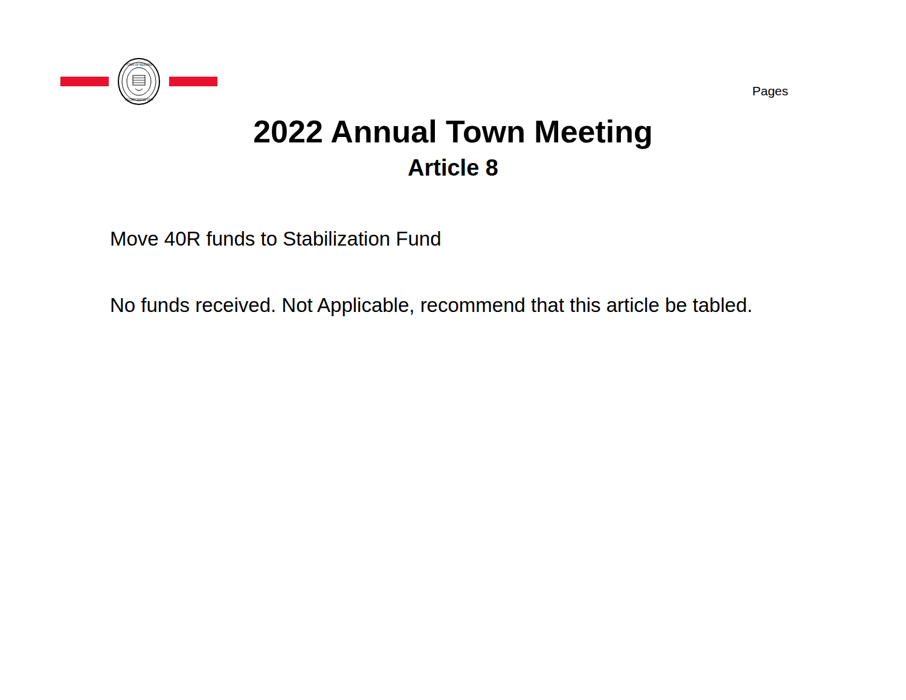Pages
TOWN OF READING INCORPORATED 1644
2022 Annual Town Meeting
Article 8
Move 40R funds to Stabilization Fund
No funds received. Not Applicable, recommend that this article be tabled.